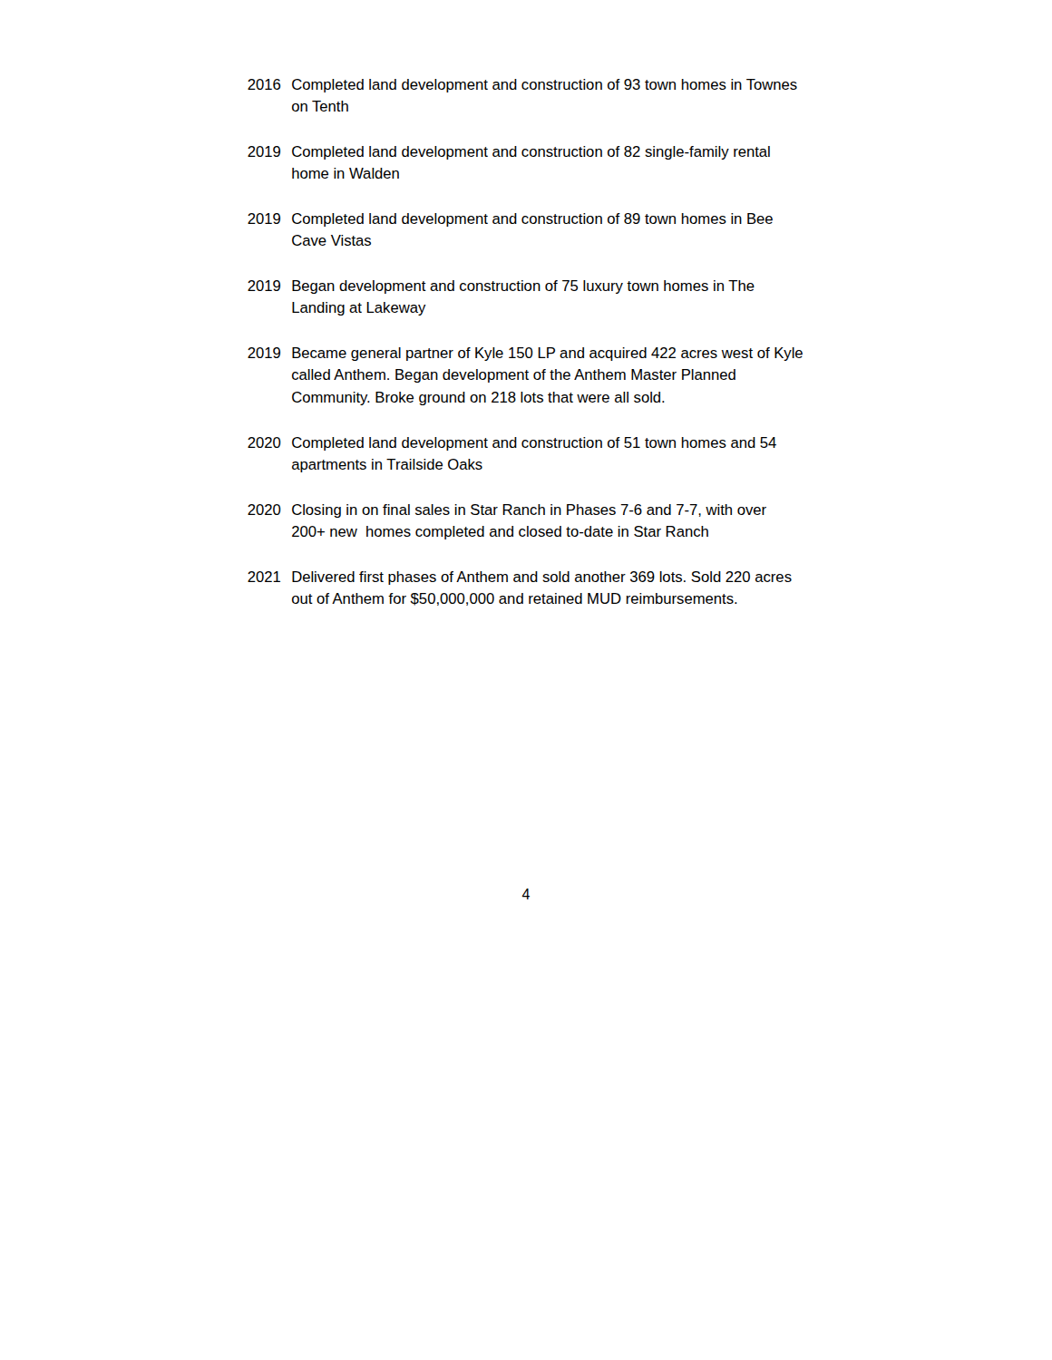2016
Completed land development and construction of 93 town homes in Townes on Tenth
2019
Completed land development and construction of 82 single-family rental home in Walden
2019
Completed land development and construction of 89 town homes in Bee Cave Vistas
2019
Began development and construction of 75 luxury town homes in The Landing at Lakeway
2019
Became general partner of Kyle 150 LP and acquired 422 acres west of Kyle called Anthem. Began development of the Anthem Master Planned Community. Broke ground on 218 lots that were all sold.
2020
Completed land development and construction of 51 town homes and 54 apartments in Trailside Oaks
2020
Closing in on final sales in Star Ranch in Phases 7-6 and 7-7, with over 200+ new homes completed and closed to-date in Star Ranch
2021
Delivered first phases of Anthem and sold another 369 lots. Sold 220 acres out of Anthem for $50,000,000 and retained MUD reimbursements.
4